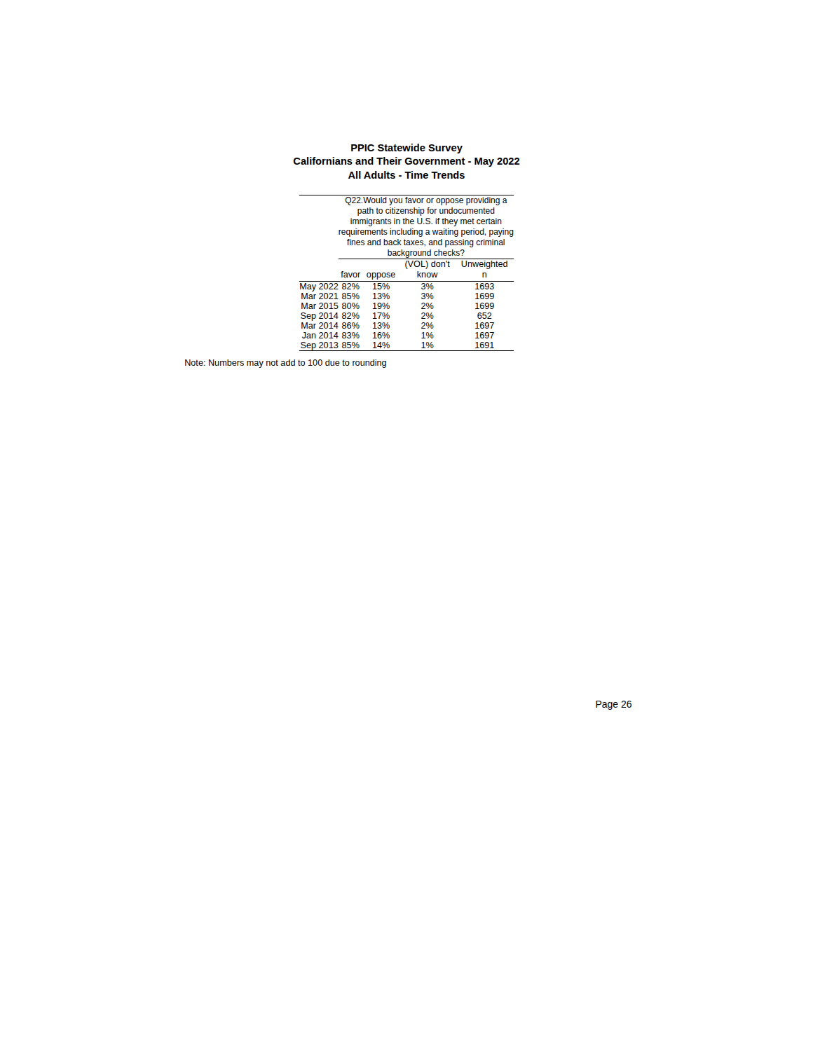PPIC Statewide Survey
Californians and Their Government - May 2022
All Adults - Time Trends
| | Q22.Would you favor or oppose providing a path to citizenship for undocumented immigrants in the U.S. if they met certain requirements including a waiting period, paying fines and back taxes, and passing criminal background checks? |
| | favor | oppose | (VOL) don't know | Unweighted n |
| May 2022 | 82% | 15% | 3% | 1693 |
| Mar 2021 | 85% | 13% | 3% | 1699 |
| Mar 2015 | 80% | 19% | 2% | 1699 |
| Sep 2014 | 82% | 17% | 2% | 652 |
| Mar 2014 | 86% | 13% | 2% | 1697 |
| Jan 2014 | 83% | 16% | 1% | 1697 |
| Sep 2013 | 85% | 14% | 1% | 1691 |
Note: Numbers may not add to 100 due to rounding
Page 26